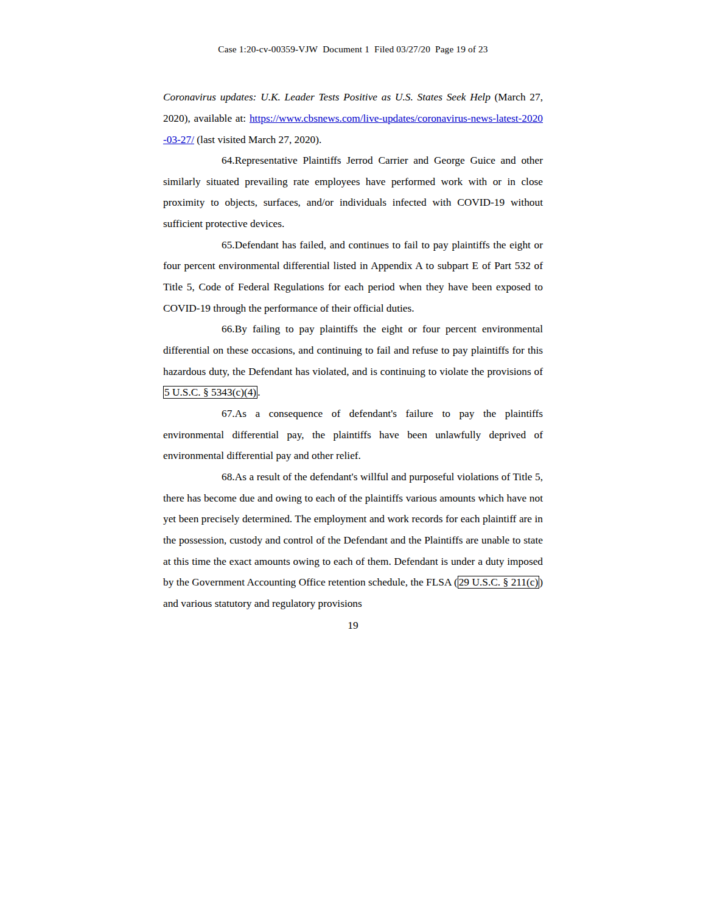Case 1:20-cv-00359-VJW Document 1 Filed 03/27/20 Page 19 of 23
Coronavirus updates: U.K. Leader Tests Positive as U.S. States Seek Help (March 27, 2020), available at: https://www.cbsnews.com/live-updates/coronavirus-news-latest-2020-03-27/ (last visited March 27, 2020).
64. Representative Plaintiffs Jerrod Carrier and George Guice and other similarly situated prevailing rate employees have performed work with or in close proximity to objects, surfaces, and/or individuals infected with COVID-19 without sufficient protective devices.
65. Defendant has failed, and continues to fail to pay plaintiffs the eight or four percent environmental differential listed in Appendix A to subpart E of Part 532 of Title 5, Code of Federal Regulations for each period when they have been exposed to COVID-19 through the performance of their official duties.
66. By failing to pay plaintiffs the eight or four percent environmental differential on these occasions, and continuing to fail and refuse to pay plaintiffs for this hazardous duty, the Defendant has violated, and is continuing to violate the provisions of 5 U.S.C. § 5343(c)(4).
67. As a consequence of defendant's failure to pay the plaintiffs environmental differential pay, the plaintiffs have been unlawfully deprived of environmental differential pay and other relief.
68. As a result of the defendant's willful and purposeful violations of Title 5, there has become due and owing to each of the plaintiffs various amounts which have not yet been precisely determined. The employment and work records for each plaintiff are in the possession, custody and control of the Defendant and the Plaintiffs are unable to state at this time the exact amounts owing to each of them. Defendant is under a duty imposed by the Government Accounting Office retention schedule, the FLSA (29 U.S.C. § 211(c)) and various statutory and regulatory provisions
19